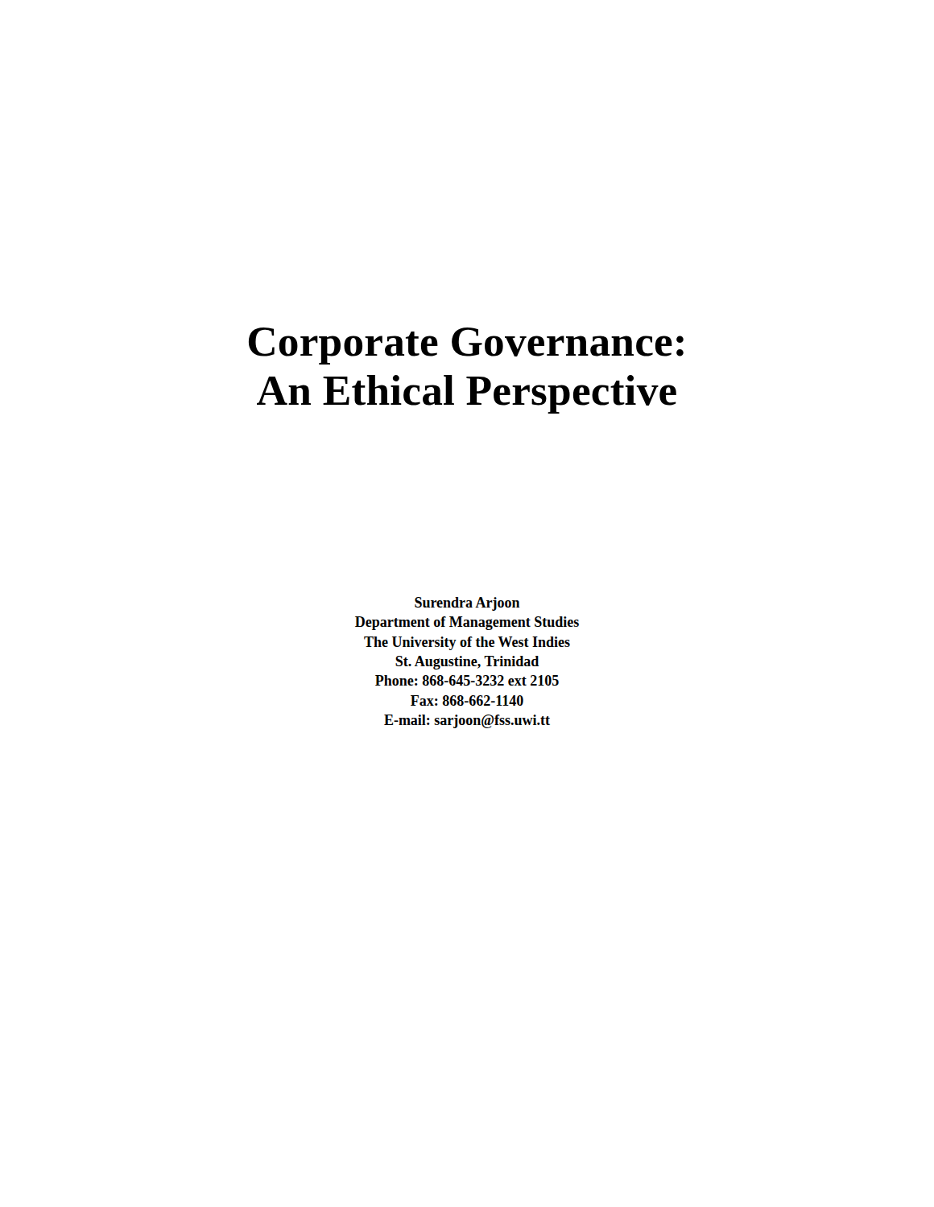Corporate Governance:
An Ethical Perspective
Surendra Arjoon
Department of Management Studies
The University of the West Indies
St. Augustine, Trinidad
Phone: 868-645-3232 ext 2105
Fax: 868-662-1140
E-mail: sarjoon@fss.uwi.tt